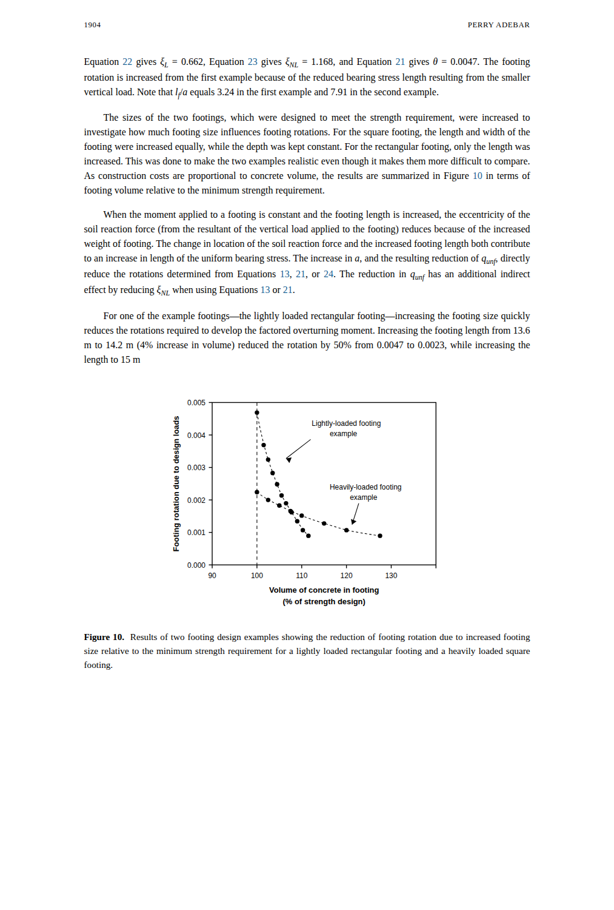1904 Perry Adebar
Equation 22 gives ξL = 0.662, Equation 23 gives ξNL = 1.168, and Equation 21 gives θ = 0.0047. The footing rotation is increased from the first example because of the reduced bearing stress length resulting from the smaller vertical load. Note that lf/a equals 3.24 in the first example and 7.91 in the second example.
The sizes of the two footings, which were designed to meet the strength requirement, were increased to investigate how much footing size influences footing rotations. For the square footing, the length and width of the footing were increased equally, while the depth was kept constant. For the rectangular footing, only the length was increased. This was done to make the two examples realistic even though it makes them more difficult to compare. As construction costs are proportional to concrete volume, the results are summarized in Figure 10 in terms of footing volume relative to the minimum strength requirement.
When the moment applied to a footing is constant and the footing length is increased, the eccentricity of the soil reaction force (from the resultant of the vertical load applied to the footing) reduces because of the increased weight of footing. The change in location of the soil reaction force and the increased footing length both contribute to an increase in length of the uniform bearing stress. The increase in a, and the resulting reduction of qunf, directly reduce the rotations determined from Equations 13, 21, or 24. The reduction in qunf has an additional indirect effect by reducing ξNL when using Equations 13 or 21.
For one of the example footings—the lightly loaded rectangular footing—increasing the footing size quickly reduces the rotations required to develop the factored overturning moment. Increasing the footing length from 13.6 m to 14.2 m (4% increase in volume) reduced the rotation by 50% from 0.0047 to 0.0023, while increasing the length to 15 m
0.005 0.004 0.003 0.002 0.001 0.000 90 100 110 120 130 Footing rotation due to design loads Volume of concrete in footing (% of strength design) Lightly-loaded footing example Heavily-loaded footing example
Figure 10. Results of two footing design examples showing the reduction of footing rotation due to increased footing size relative to the minimum strength requirement for a lightly loaded rectangular footing and a heavily loaded square footing.